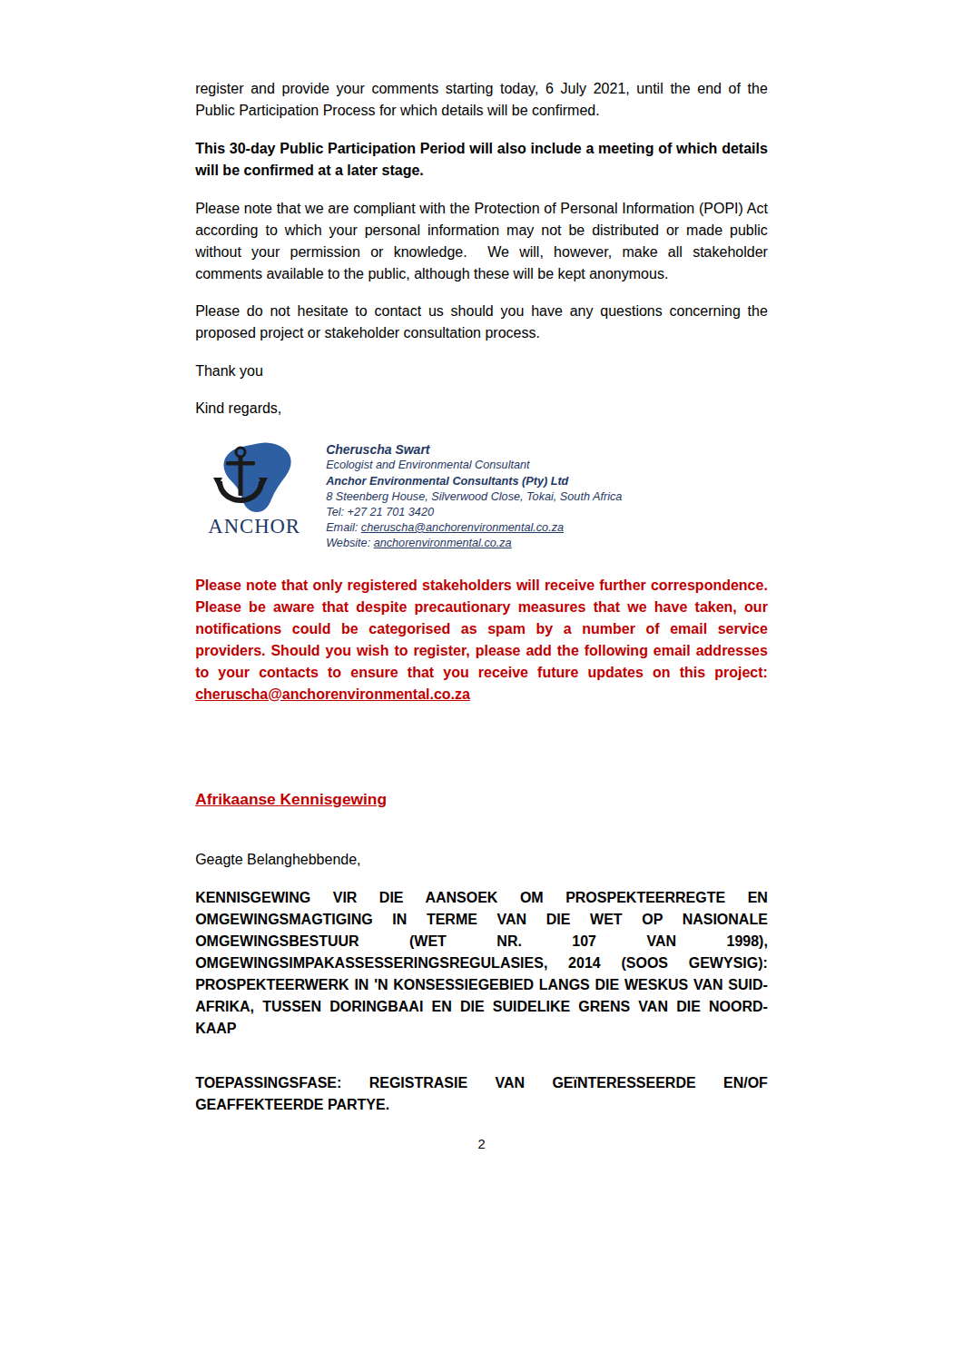register and provide your comments starting today, 6 July 2021, until the end of the Public Participation Process for which details will be confirmed.
This 30-day Public Participation Period will also include a meeting of which details will be confirmed at a later stage.
Please note that we are compliant with the Protection of Personal Information (POPI) Act according to which your personal information may not be distributed or made public without your permission or knowledge. We will, however, make all stakeholder comments available to the public, although these will be kept anonymous.
Please do not hesitate to contact us should you have any questions concerning the proposed project or stakeholder consultation process.
Thank you
Kind regards,
ANCHOR
Cheruscha Swart
Ecologist and Environmental Consultant
Anchor Environmental Consultants (Pty) Ltd
8 Steenberg House, Silverwood Close, Tokai, South Africa
Tel: +27 21 701 3420
Email: cheruscha@anchorenvironmental.co.za
Website: anchorenvironmental.co.za
Please note that only registered stakeholders will receive further correspondence. Please be aware that despite precautionary measures that we have taken, our notifications could be categorised as spam by a number of email service providers. Should you wish to register, please add the following email addresses to your contacts to ensure that you receive future updates on this project: cheruscha@anchorenvironmental.co.za
Afrikaanse Kennisgewing
Geagte Belanghebbende,
KENNISGEWING VIR DIE AANSOEK OM PROSPEKTEERREGTE EN OMGEWINGSMAGTIGING IN TERME VAN DIE WET OP NASIONALE OMGEWINGSBESTUUR (WET NR. 107 VAN 1998), OMGEWINGSIMPAKASSESSERINGSREGULASIES, 2014 (SOOS GEWYSIG): PROSPEKTEERWERK IN 'N KONSESSIEGEBIED LANGS DIE WESKUS VAN SUID-AFRIKA, TUSSEN DORINGBAAI EN DIE SUIDELIKE GRENS VAN DIE NOORD-KAAP
TOEPASSINGSFASE: REGISTRASIE VAN GEïNTERESSEERDE EN/OF GEAFFEKTEERDE PARTYE.
2